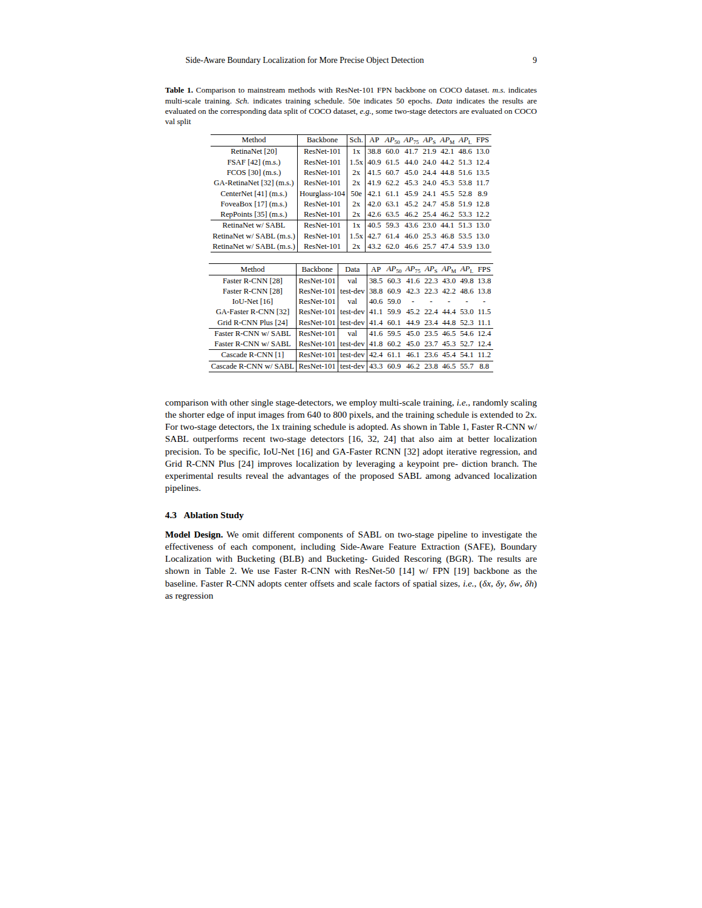Side-Aware Boundary Localization for More Precise Object Detection 9
Table 1. Comparison to mainstream methods with ResNet-101 FPN backbone on COCO dataset. m.s. indicates multi-scale training. Sch. indicates training schedule. 50e indicates 50 epochs. Data indicates the results are evaluated on the corresponding data split of COCO dataset, e.g., some two-stage detectors are evaluated on COCO val split
| Method | Backbone | Sch. | AP | AP 50 | AP 75 | AP S | AP M | AP L | FPS |
| --- | --- | --- | --- | --- | --- | --- | --- | --- | --- |
| RetinaNet [20] | ResNet-101 | 1x | 38.8 | 60.0 | 41.7 | 21.9 | 42.1 | 48.6 | 13.0 |
| FSAF [42] (m.s.) | ResNet-101 | 1.5x | 40.9 | 61.5 | 44.0 | 24.0 | 44.2 | 51.3 | 12.4 |
| FCOS [30] (m.s.) | ResNet-101 | 2x | 41.5 | 60.7 | 45.0 | 24.4 | 44.8 | 51.6 | 13.5 |
| GA-RetinaNet [32] (m.s.) | ResNet-101 | 2x | 41.9 | 62.2 | 45.3 | 24.0 | 45.3 | 53.8 | 11.7 |
| CenterNet [41] (m.s.) | Hourglass-104 | 50e | 42.1 | 61.1 | 45.9 | 24.1 | 45.5 | 52.8 | 8.9 |
| FoveaBox [17] (m.s.) | ResNet-101 | 2x | 42.0 | 63.1 | 45.2 | 24.7 | 45.8 | 51.9 | 12.8 |
| RepPoints [35] (m.s.) | ResNet-101 | 2x | 42.6 | 63.5 | 46.2 | 25.4 | 46.2 | 53.3 | 12.2 |
| RetinaNet w/ SABL | ResNet-101 | 1x | 40.5 | 59.3 | 43.6 | 23.0 | 44.1 | 51.3 | 13.0 |
| RetinaNet w/ SABL (m.s.) | ResNet-101 | 1.5x | 42.7 | 61.4 | 46.0 | 25.3 | 46.8 | 53.5 | 13.0 |
| RetinaNet w/ SABL (m.s.) | ResNet-101 | 2x | 43.2 | 62.0 | 46.6 | 25.7 | 47.4 | 53.9 | 13.0 |
| Method | Backbone | Data | AP | AP 50 | AP 75 | AP S | AP M | AP L | FPS |
| --- | --- | --- | --- | --- | --- | --- | --- | --- | --- |
| Faster R-CNN [28] | ResNet-101 | val | 38.5 | 60.3 | 41.6 | 22.3 | 43.0 | 49.8 | 13.8 |
| Faster R-CNN [28] | ResNet-101 | test-dev | 38.8 | 60.9 | 42.3 | 22.3 | 42.2 | 48.6 | 13.8 |
| IoU-Net [16] | ResNet-101 | val | 40.6 | 59.0 | - | - | - | - | - |
| GA-Faster R-CNN [32] | ResNet-101 | test-dev | 41.1 | 59.9 | 45.2 | 22.4 | 44.4 | 53.0 | 11.5 |
| Grid R-CNN Plus [24] | ResNet-101 | test-dev | 41.4 | 60.1 | 44.9 | 23.4 | 44.8 | 52.3 | 11.1 |
| Faster R-CNN w/ SABL | ResNet-101 | val | 41.6 | 59.5 | 45.0 | 23.5 | 46.5 | 54.6 | 12.4 |
| Faster R-CNN w/ SABL | ResNet-101 | test-dev | 41.8 | 60.2 | 45.0 | 23.7 | 45.3 | 52.7 | 12.4 |
| Cascade R-CNN [1] | ResNet-101 | test-dev | 42.4 | 61.1 | 46.1 | 23.6 | 45.4 | 54.1 | 11.2 |
| Cascade R-CNN w/ SABL | ResNet-101 | test-dev | 43.3 | 60.9 | 46.2 | 23.8 | 46.5 | 55.7 | 8.8 |
comparison with other single stage-detectors, we employ multi-scale training, i.e., randomly scaling the shorter edge of input images from 640 to 800 pixels, and the training schedule is extended to 2x. For two-stage detectors, the 1x training schedule is adopted. As shown in Table 1, Faster R-CNN w/ SABL outperforms recent two-stage detectors [16, 32, 24] that also aim at better localization precision. To be specific, IoU-Net [16] and GA-Faster RCNN [32] adopt iterative regression, and Grid R-CNN Plus [24] improves localization by leveraging a keypoint pre- diction branch. The experimental results reveal the advantages of the proposed SABL among advanced localization pipelines.
4.3 Ablation Study
Model Design. We omit different components of SABL on two-stage pipeline to investigate the effectiveness of each component, including Side-Aware Feature Extraction (SAFE), Boundary Localization with Bucketing (BLB) and Bucketing- Guided Rescoring (BGR). The results are shown in Table 2. We use Faster R-CNN with ResNet-50 [14] w/ FPN [19] backbone as the baseline. Faster R-CNN adopts center offsets and scale factors of spatial sizes, i.e., (δx, δy, δw, δh) as regression